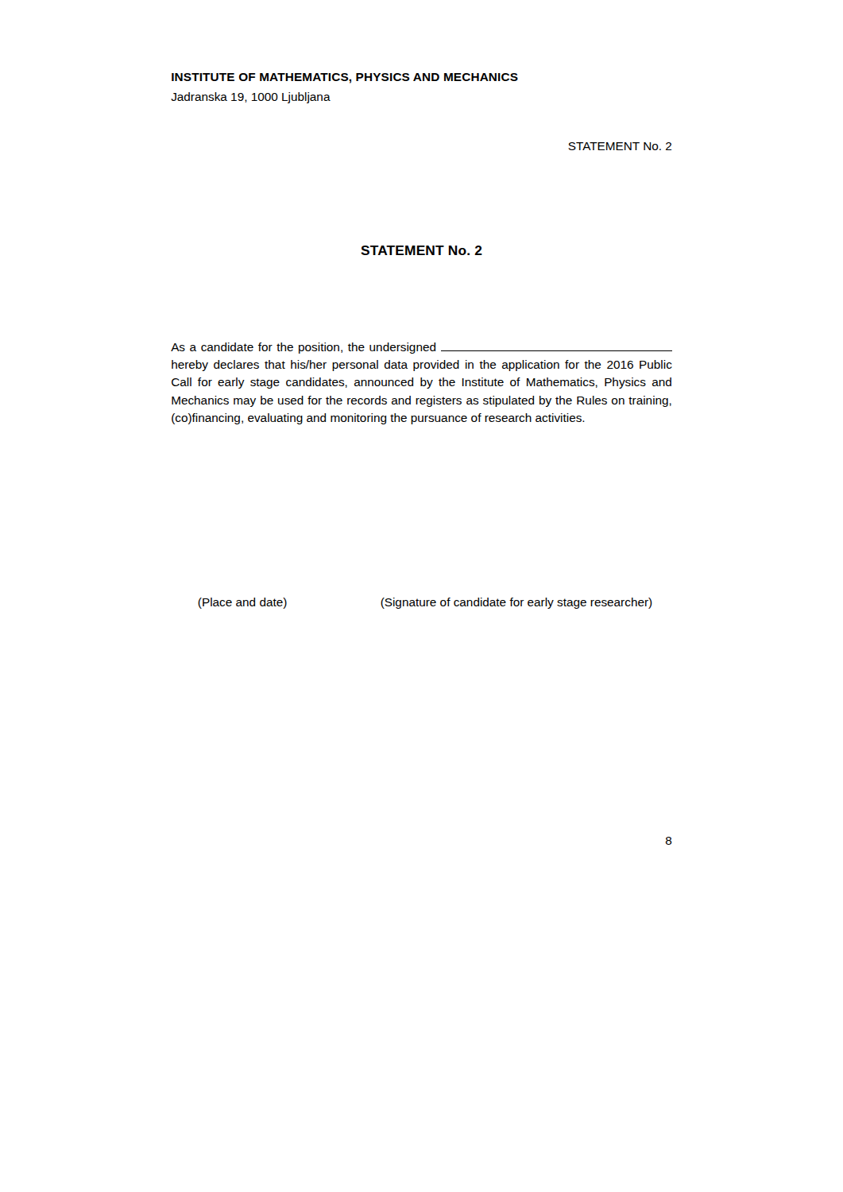INSTITUTE OF MATHEMATICS, PHYSICS AND MECHANICS
Jadranska 19, 1000 Ljubljana
STATEMENT No. 2
STATEMENT No. 2
As a candidate for the position, the undersigned hereby declares that his/her personal data provided in the application for the 2016 Public Call for early stage candidates, announced by the Institute of Mathematics, Physics and Mechanics may be used for the records and registers as stipulated by the Rules on training, (co)financing, evaluating and monitoring the pursuance of research activities.
| (Place and date) | (Signature of candidate for early stage researcher) |
8